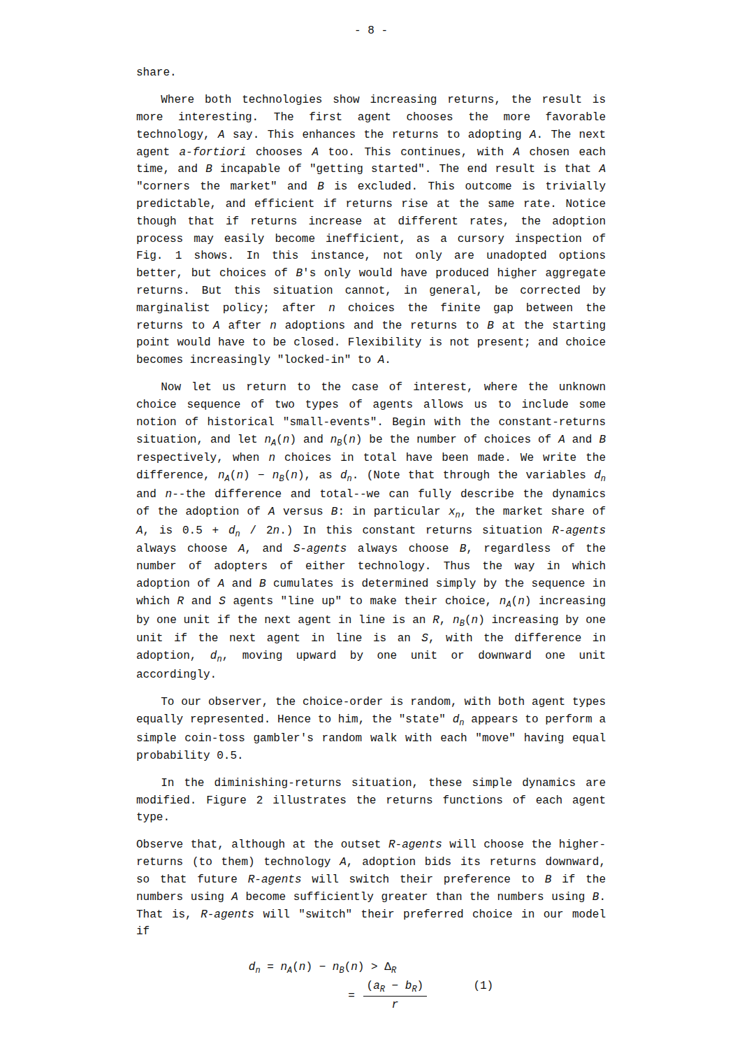- 8 -
share.
Where both technologies show increasing returns, the result is more interesting. The first agent chooses the more favorable technology, A say. This enhances the returns to adopting A. The next agent a-fortiori chooses A too. This continues, with A chosen each time, and B incapable of "getting started". The end result is that A "corners the market" and B is excluded. This outcome is trivially predictable, and efficient if returns rise at the same rate. Notice though that if returns increase at different rates, the adoption process may easily become inefficient, as a cursory inspection of Fig. 1 shows. In this instance, not only are unadopted options better, but choices of B's only would have produced higher aggregate returns. But this situation cannot, in general, be corrected by marginalist policy; after n choices the finite gap between the returns to A after n adoptions and the returns to B at the starting point would have to be closed. Flexibility is not present; and choice becomes increasingly "locked-in" to A.
Now let us return to the case of interest, where the unknown choice sequence of two types of agents allows us to include some notion of historical "small-events". Begin with the constant-returns situation, and let nA(n) and nB(n) be the number of choices of A and B respectively, when n choices in total have been made. We write the difference, nA(n) − nB(n), as dn. (Note that through the variables dn and n--the difference and total--we can fully describe the dynamics of the adoption of A versus B: in particular xn, the market share of A, is 0.5 + dn / 2n.) In this constant returns situation R-agents always choose A, and S-agents always choose B, regardless of the number of adopters of either technology. Thus the way in which adoption of A and B cumulates is determined simply by the sequence in which R and S agents "line up" to make their choice, nA(n) increasing by one unit if the next agent in line is an R, nB(n) increasing by one unit if the next agent in line is an S, with the difference in adoption, dn, moving upward by one unit or downward one unit accordingly.
To our observer, the choice-order is random, with both agent types equally represented. Hence to him, the "state" dn appears to perform a simple coin-toss gambler's random walk with each "move" having equal probability 0.5.
In the diminishing-returns situation, these simple dynamics are modified. Figure 2 illustrates the returns functions of each agent type.
Observe that, although at the outset R-agents will choose the higher-returns (to them) technology A, adoption bids its returns downward, so that future R-agents will switch their preference to B if the numbers using A become sufficiently greater than the numbers using B. That is, R-agents will "switch" their preferred choice in our model if
dn = nA(n) − nB(n) > ΔR = (aR − bR) r(1)